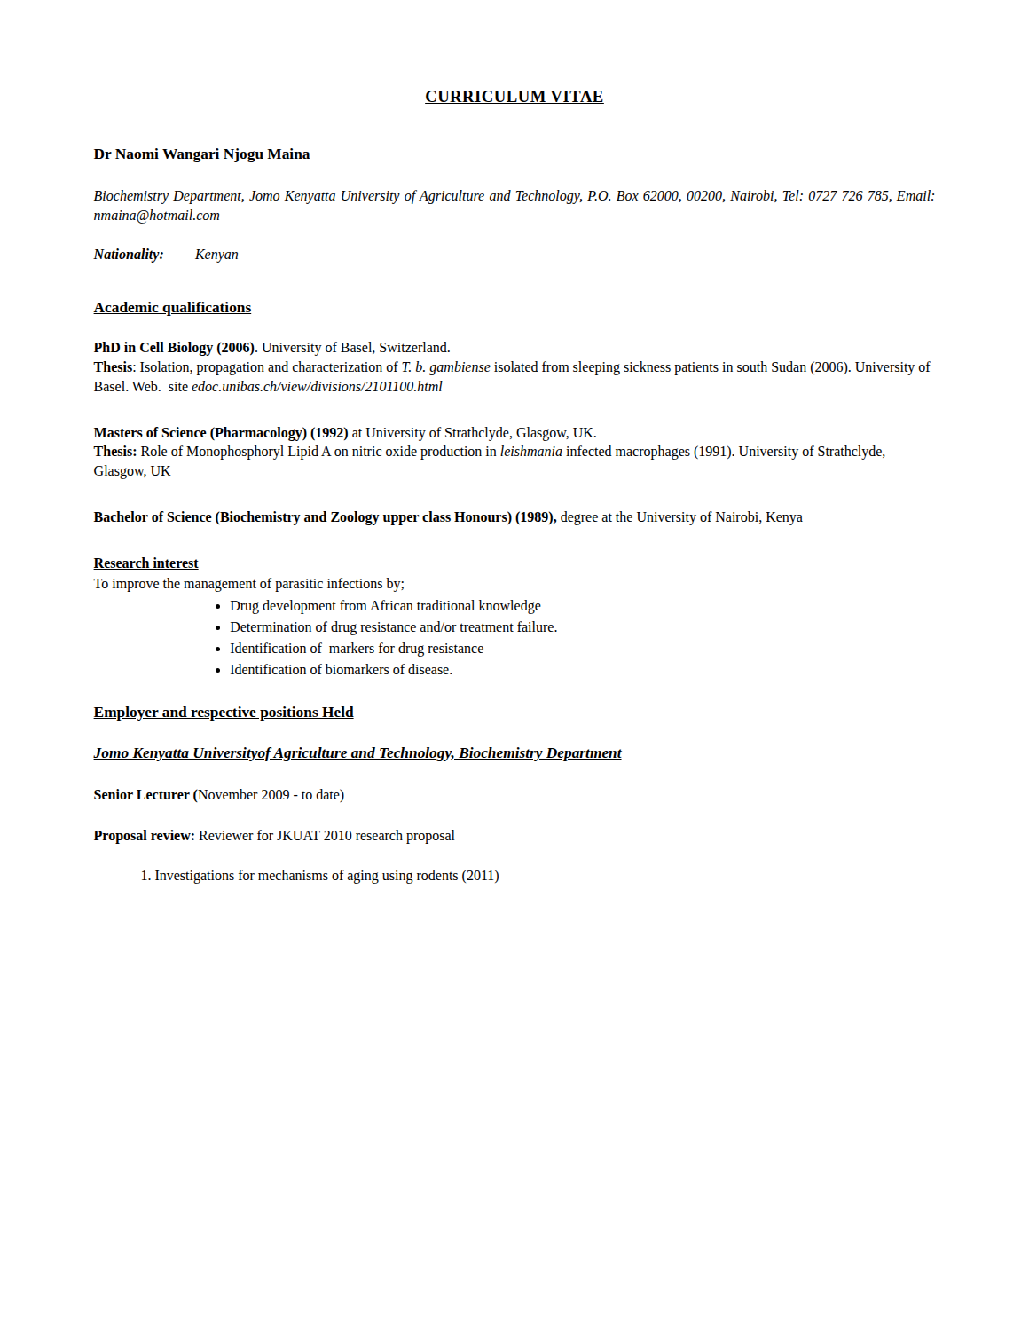CURRICULUM VITAE
Dr Naomi Wangari Njogu Maina
Biochemistry Department, Jomo Kenyatta University of Agriculture and Technology, P.O. Box 62000, 00200, Nairobi, Tel: 0727 726 785, Email: nmaina@hotmail.com
Nationality: Kenyan
Academic qualifications
PhD in Cell Biology (2006). University of Basel, Switzerland.
Thesis: Isolation, propagation and characterization of T. b. gambiense isolated from sleeping sickness patients in south Sudan (2006). University of Basel. Web. site edoc.unibas.ch/view/divisions/2101100.html
Masters of Science (Pharmacology) (1992) at University of Strathclyde, Glasgow, UK.
Thesis: Role of Monophosphoryl Lipid A on nitric oxide production in leishmania infected macrophages (1991). University of Strathclyde, Glasgow, UK
Bachelor of Science (Biochemistry and Zoology upper class Honours) (1989), degree at the University of Nairobi, Kenya
Research interest
To improve the management of parasitic infections by;
Drug development from African traditional knowledge
Determination of drug resistance and/or treatment failure.
Identification of markers for drug resistance
Identification of biomarkers of disease.
Employer and respective positions Held
Jomo Kenyatta Universityof Agriculture and Technology, Biochemistry Department
Senior Lecturer (November 2009 - to date)
Proposal review: Reviewer for JKUAT 2010 research proposal
1. Investigations for mechanisms of aging using rodents (2011)